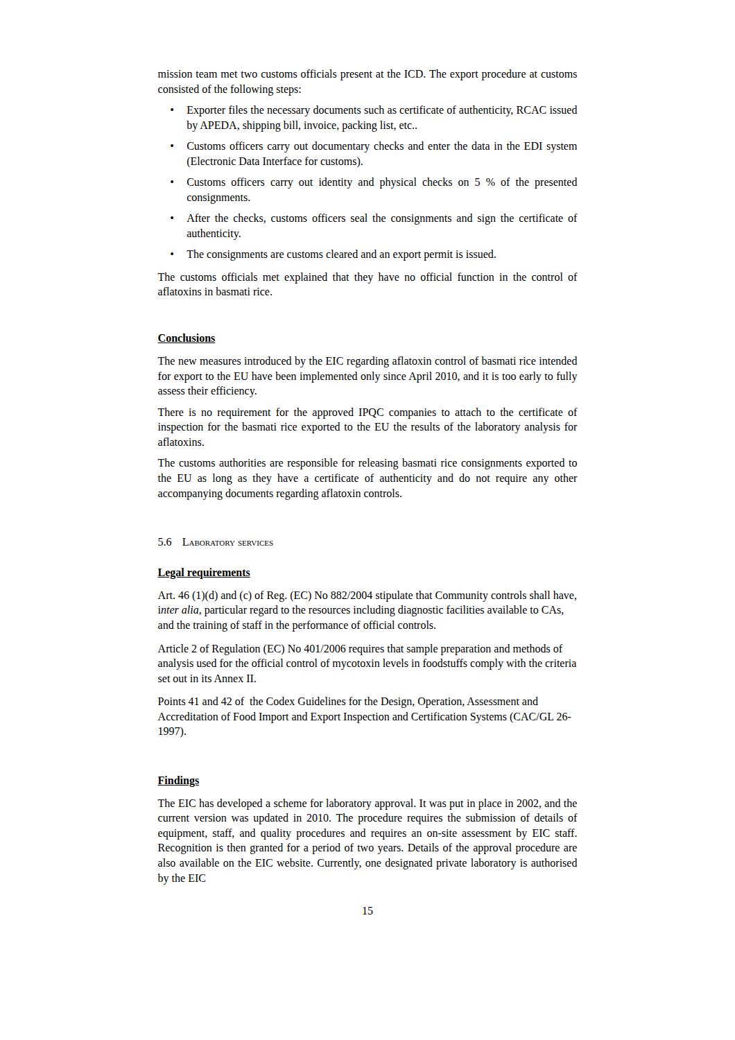mission team met two customs officials present at the ICD. The export procedure at customs consisted of the following steps:
Exporter files the necessary documents such as certificate of authenticity, RCAC issued by APEDA, shipping bill, invoice, packing list, etc..
Customs officers carry out documentary checks and enter the data in the EDI system (Electronic Data Interface for customs).
Customs officers carry out identity and physical checks on 5 % of the presented consignments.
After the checks, customs officers seal the consignments and sign the certificate of authenticity.
The consignments are customs cleared and an export permit is issued.
The customs officials met explained that they have no official function in the control of aflatoxins in basmati rice.
Conclusions
The new measures introduced by the EIC regarding aflatoxin control of basmati rice intended for export to the EU have been implemented only since April 2010, and it is too early to fully assess their efficiency.
There is no requirement for the approved IPQC companies to attach to the certificate of inspection for the basmati rice exported to the EU the results of the laboratory analysis for aflatoxins.
The customs authorities are responsible for releasing basmati rice consignments exported to the EU as long as they have a certificate of authenticity and do not require any other accompanying documents regarding aflatoxin controls.
5.6 Laboratory services
Legal requirements
Art. 46 (1)(d) and (c) of Reg. (EC) No 882/2004 stipulate that Community controls shall have, inter alia, particular regard to the resources including diagnostic facilities available to CAs, and the training of staff in the performance of official controls.
Article 2 of Regulation (EC) No 401/2006 requires that sample preparation and methods of analysis used for the official control of mycotoxin levels in foodstuffs comply with the criteria set out in its Annex II.
Points 41 and 42 of the Codex Guidelines for the Design, Operation, Assessment and Accreditation of Food Import and Export Inspection and Certification Systems (CAC/GL 26-1997).
Findings
The EIC has developed a scheme for laboratory approval. It was put in place in 2002, and the current version was updated in 2010. The procedure requires the submission of details of equipment, staff, and quality procedures and requires an on-site assessment by EIC staff. Recognition is then granted for a period of two years. Details of the approval procedure are also available on the EIC website. Currently, one designated private laboratory is authorised by the EIC
15